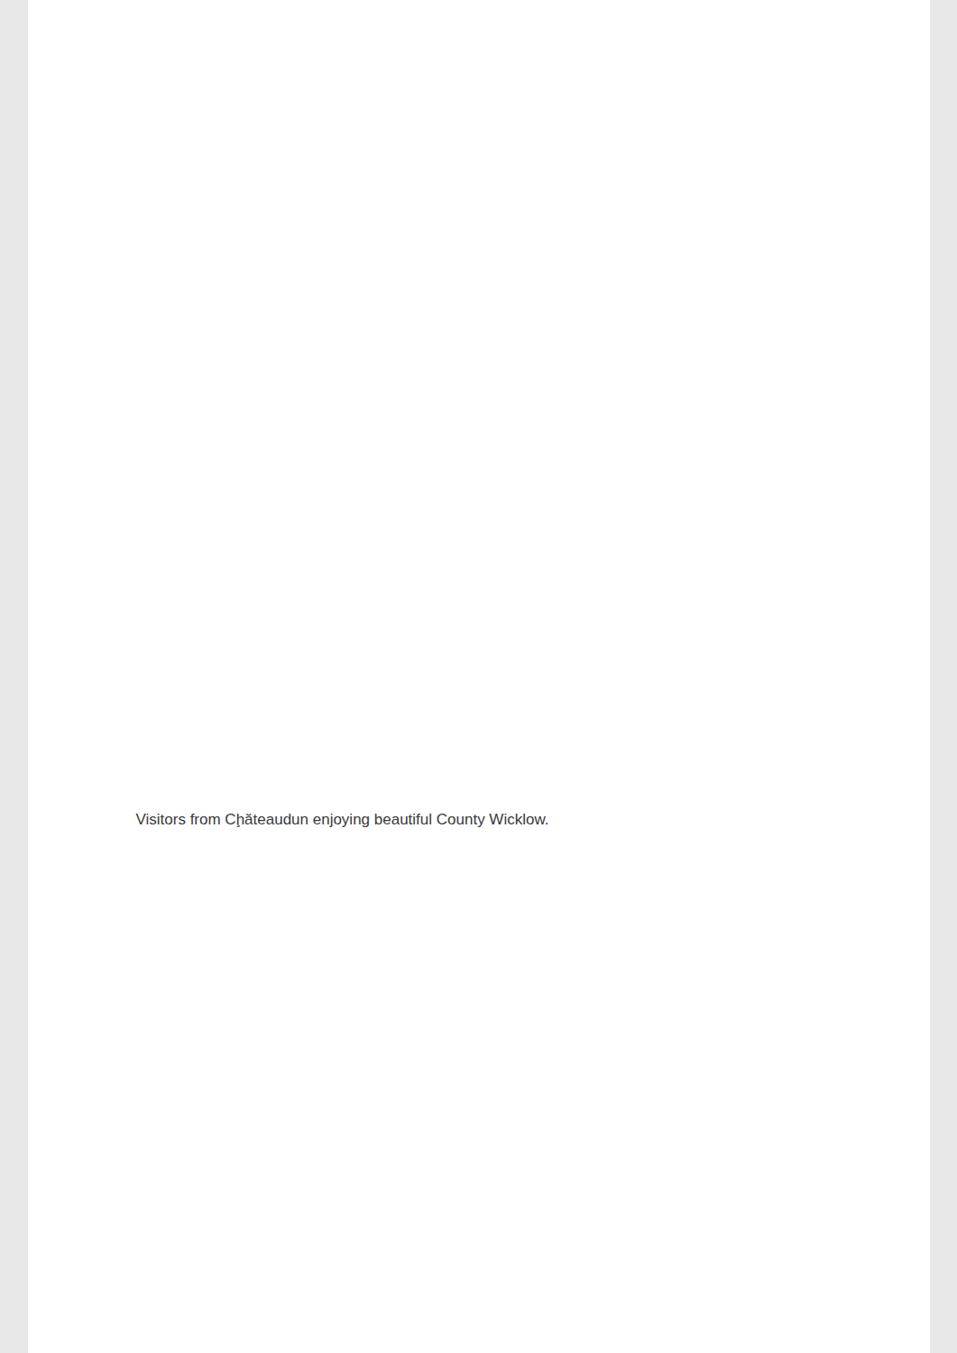Visitors from Cḩăteaudun enjoying beautiful County Wicklow.